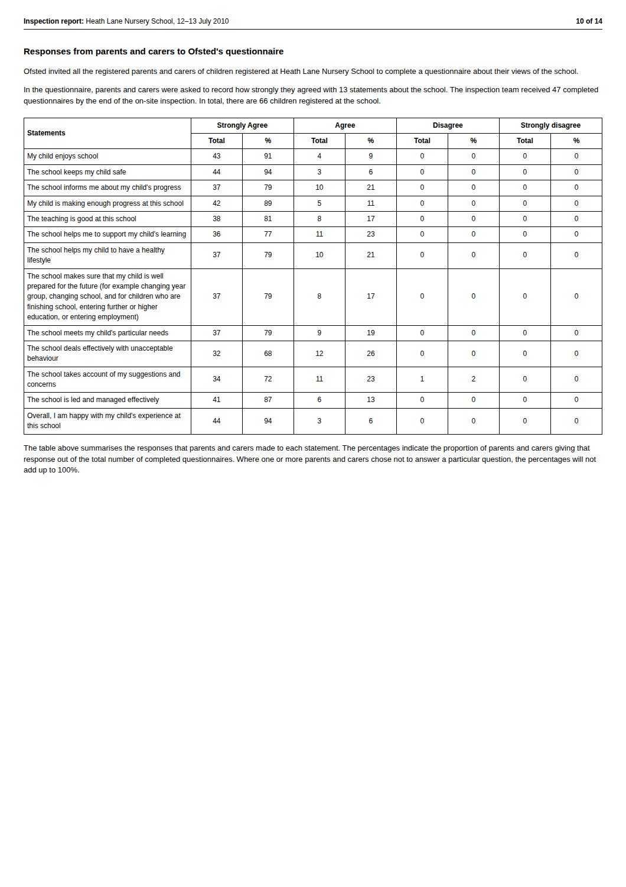Inspection report: Heath Lane Nursery School, 12–13 July 2010
10 of 14
Responses from parents and carers to Ofsted's questionnaire
Ofsted invited all the registered parents and carers of children registered at Heath Lane Nursery School to complete a questionnaire about their views of the school.
In the questionnaire, parents and carers were asked to record how strongly they agreed with 13 statements about the school. The inspection team received 47 completed questionnaires by the end of the on-site inspection. In total, there are 66 children registered at the school.
| Statements | Strongly Agree | Agree | Disagree | Strongly disagree |
| --- | --- | --- | --- | --- |
| Total | % | Total | % | Total | % | Total | % |
| My child enjoys school | 43 | 91 | 4 | 9 | 0 | 0 | 0 | 0 |
| The school keeps my child safe | 44 | 94 | 3 | 6 | 0 | 0 | 0 | 0 |
| The school informs me about my child's progress | 37 | 79 | 10 | 21 | 0 | 0 | 0 | 0 |
| My child is making enough progress at this school | 42 | 89 | 5 | 11 | 0 | 0 | 0 | 0 |
| The teaching is good at this school | 38 | 81 | 8 | 17 | 0 | 0 | 0 | 0 |
| The school helps me to support my child's learning | 36 | 77 | 11 | 23 | 0 | 0 | 0 | 0 |
| The school helps my child to have a healthy lifestyle | 37 | 79 | 10 | 21 | 0 | 0 | 0 | 0 |
| The school makes sure that my child is well prepared for the future (for example changing year group, changing school, and for children who are finishing school, entering further or higher education, or entering employment) | 37 | 79 | 8 | 17 | 0 | 0 | 0 | 0 |
| The school meets my child's particular needs | 37 | 79 | 9 | 19 | 0 | 0 | 0 | 0 |
| The school deals effectively with unacceptable behaviour | 32 | 68 | 12 | 26 | 0 | 0 | 0 | 0 |
| The school takes account of my suggestions and concerns | 34 | 72 | 11 | 23 | 1 | 2 | 0 | 0 |
| The school is led and managed effectively | 41 | 87 | 6 | 13 | 0 | 0 | 0 | 0 |
| Overall, I am happy with my child's experience at this school | 44 | 94 | 3 | 6 | 0 | 0 | 0 | 0 |
The table above summarises the responses that parents and carers made to each statement. The percentages indicate the proportion of parents and carers giving that response out of the total number of completed questionnaires. Where one or more parents and carers chose not to answer a particular question, the percentages will not add up to 100%.